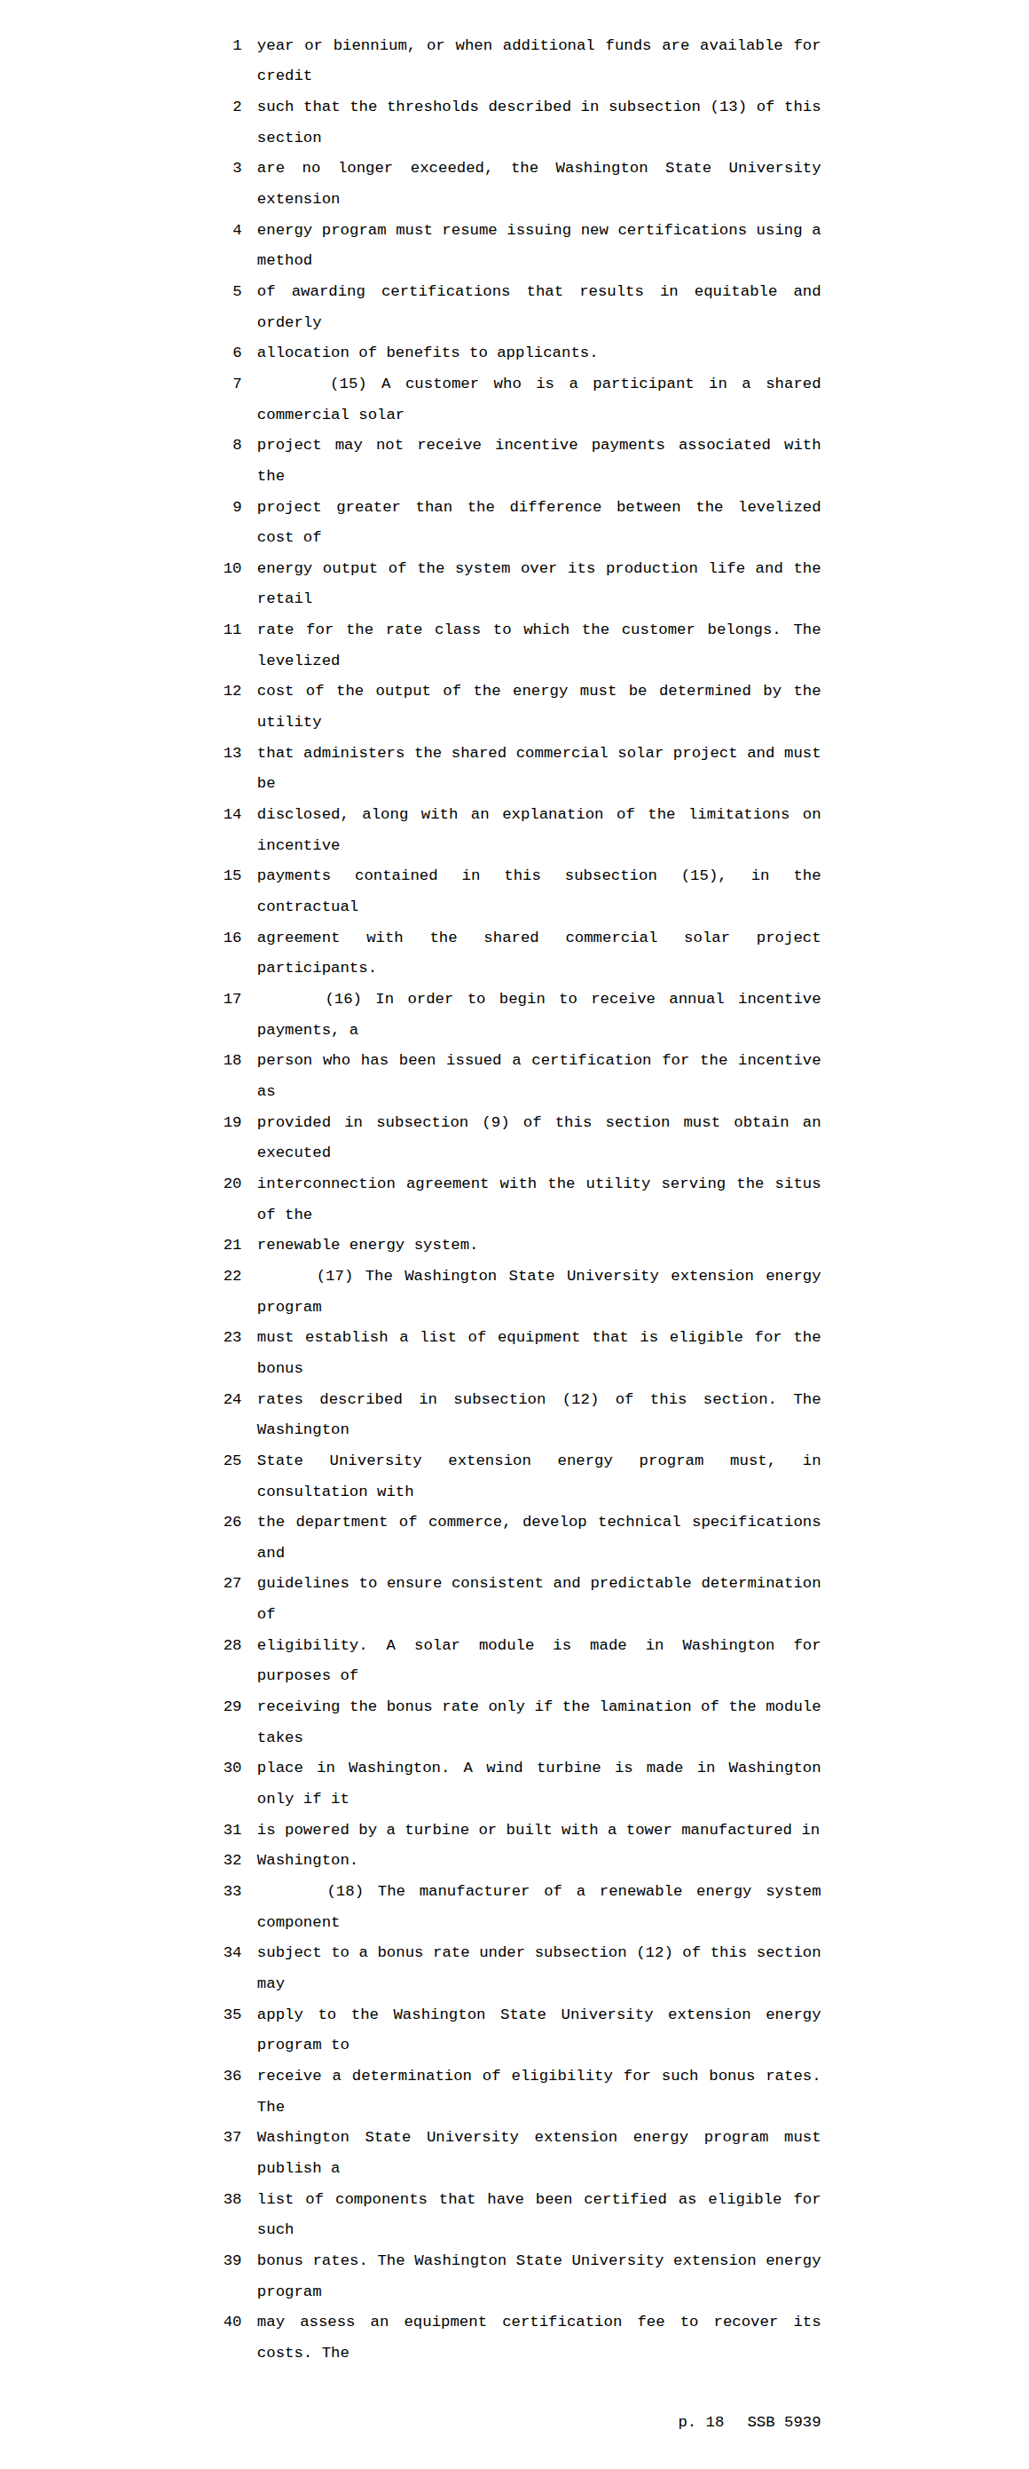year or biennium, or when additional funds are available for credit
such that the thresholds described in subsection (13) of this section
are no longer exceeded, the Washington State University extension
energy program must resume issuing new certifications using a method
of awarding certifications that results in equitable and orderly
allocation of benefits to applicants.
(15) A customer who is a participant in a shared commercial solar
project may not receive incentive payments associated with the
project greater than the difference between the levelized cost of
energy output of the system over its production life and the retail
rate for the rate class to which the customer belongs. The levelized
cost of the output of the energy must be determined by the utility
that administers the shared commercial solar project and must be
disclosed, along with an explanation of the limitations on incentive
payments contained in this subsection (15), in the contractual
agreement with the shared commercial solar project participants.
(16) In order to begin to receive annual incentive payments, a
person who has been issued a certification for the incentive as
provided in subsection (9) of this section must obtain an executed
interconnection agreement with the utility serving the situs of the
renewable energy system.
(17) The Washington State University extension energy program
must establish a list of equipment that is eligible for the bonus
rates described in subsection (12) of this section. The Washington
State University extension energy program must, in consultation with
the department of commerce, develop technical specifications and
guidelines to ensure consistent and predictable determination of
eligibility. A solar module is made in Washington for purposes of
receiving the bonus rate only if the lamination of the module takes
place in Washington. A wind turbine is made in Washington only if it
is powered by a turbine or built with a tower manufactured in
Washington.
(18) The manufacturer of a renewable energy system component
subject to a bonus rate under subsection (12) of this section may
apply to the Washington State University extension energy program to
receive a determination of eligibility for such bonus rates. The
Washington State University extension energy program must publish a
list of components that have been certified as eligible for such
bonus rates. The Washington State University extension energy program
may assess an equipment certification fee to recover its costs. The
p. 18 SSB 5939